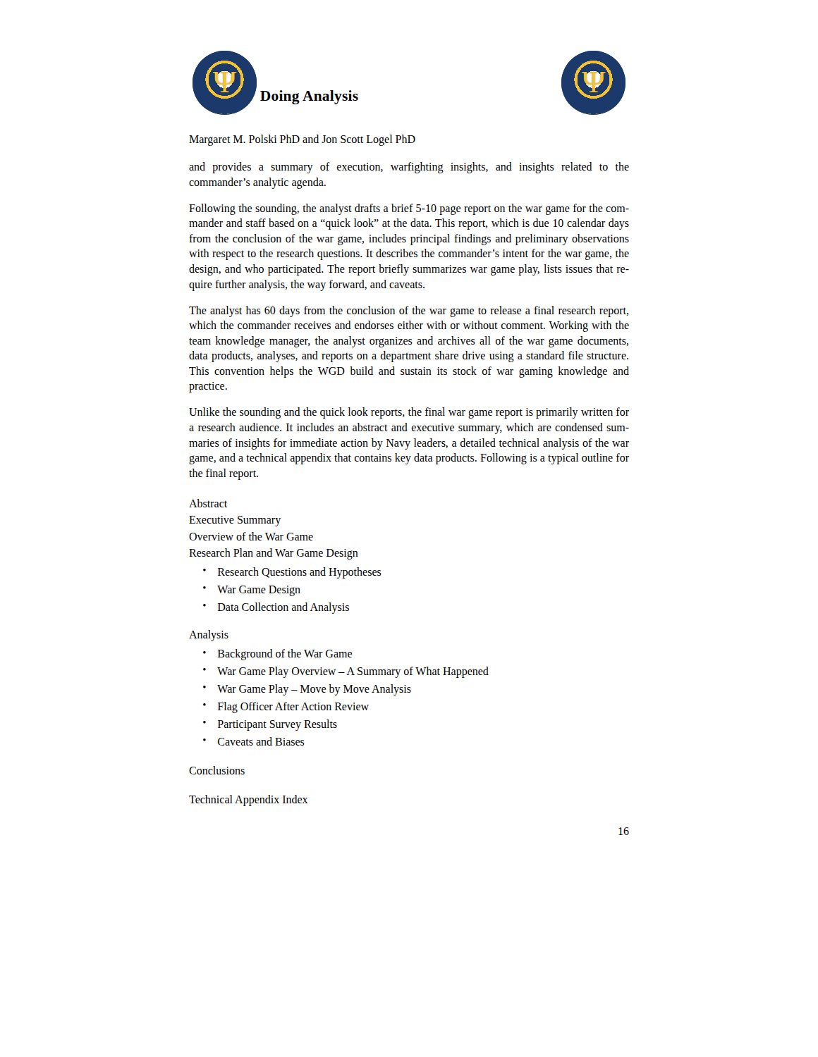Ψ
Ψ
Doing Analysis
Margaret M. Polski PhD and Jon Scott Logel PhD
and provides a summary of execution, warfighting insights, and insights related to the commander’s analytic agenda.
Following the sounding, the analyst drafts a brief 5-10 page report on the war game for the commander and staff based on a “quick look” at the data. This report, which is due 10 calendar days from the conclusion of the war game, includes principal findings and preliminary observations with respect to the research questions. It describes the commander’s intent for the war game, the design, and who participated. The report briefly summarizes war game play, lists issues that require further analysis, the way forward, and caveats.
The analyst has 60 days from the conclusion of the war game to release a final research report, which the commander receives and endorses either with or without comment. Working with the team knowledge manager, the analyst organizes and archives all of the war game documents, data products, analyses, and reports on a department share drive using a standard file structure. This convention helps the WGD build and sustain its stock of war gaming knowledge and practice.
Unlike the sounding and the quick look reports, the final war game report is primarily written for a research audience. It includes an abstract and executive summary, which are condensed summaries of insights for immediate action by Navy leaders, a detailed technical analysis of the war game, and a technical appendix that contains key data products. Following is a typical outline for the final report.
Abstract
Executive Summary
Overview of the War Game
Research Plan and War Game Design
Research Questions and Hypotheses
War Game Design
Data Collection and Analysis
Analysis
Background of the War Game
War Game Play Overview – A Summary of What Happened
War Game Play – Move by Move Analysis
Flag Officer After Action Review
Participant Survey Results
Caveats and Biases
Conclusions
Technical Appendix Index
16